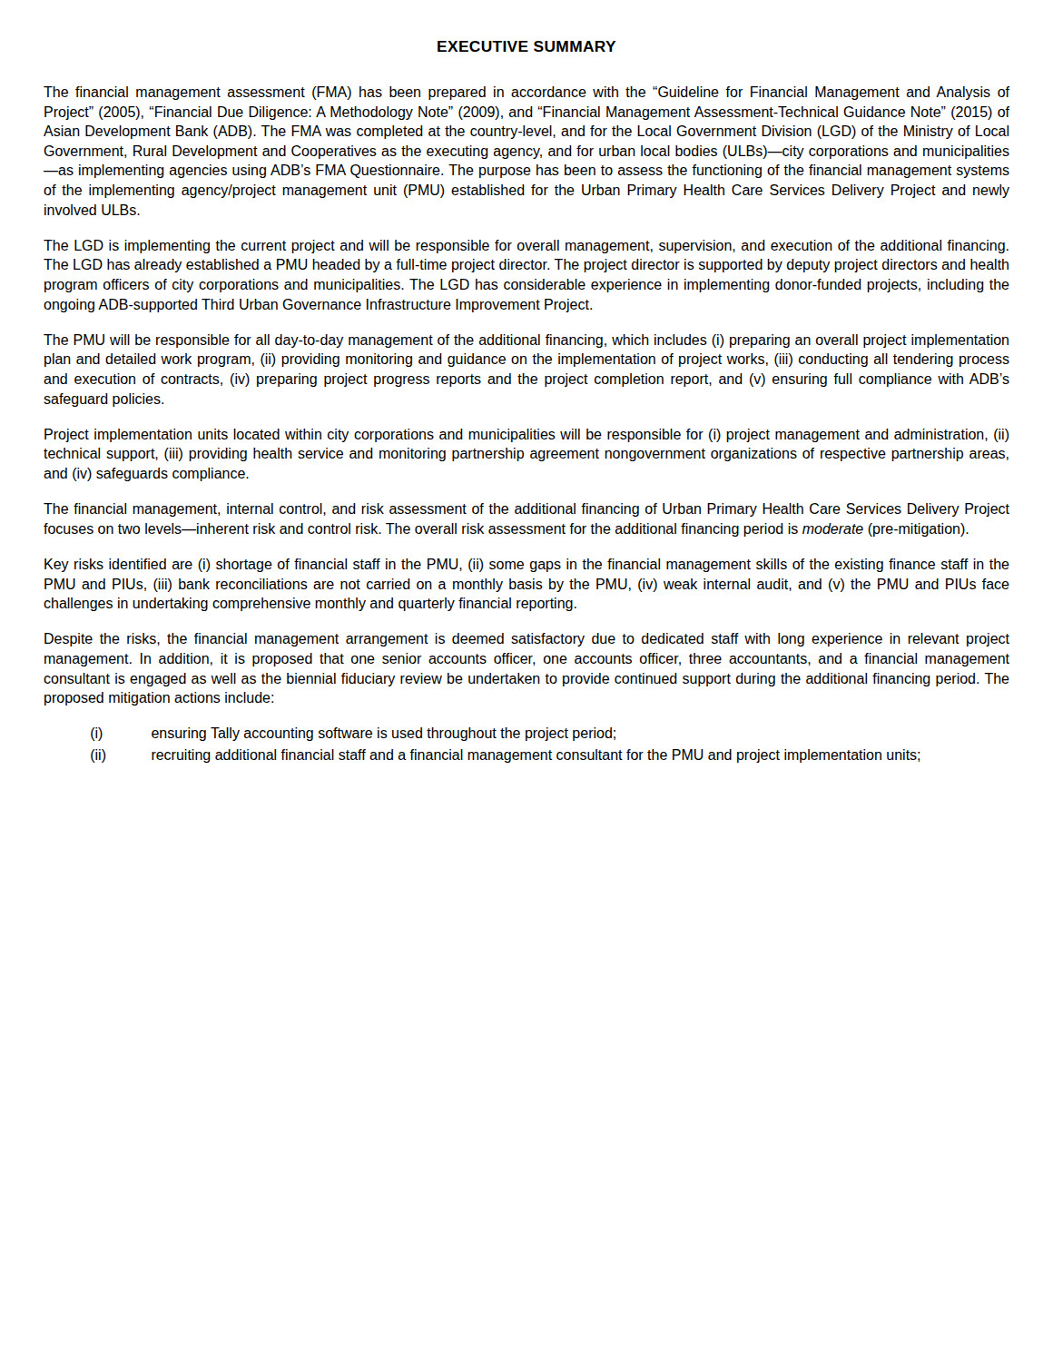EXECUTIVE SUMMARY
The financial management assessment (FMA) has been prepared in accordance with the “Guideline for Financial Management and Analysis of Project” (2005), “Financial Due Diligence: A Methodology Note” (2009), and “Financial Management Assessment-Technical Guidance Note” (2015) of Asian Development Bank (ADB). The FMA was completed at the country-level, and for the Local Government Division (LGD) of the Ministry of Local Government, Rural Development and Cooperatives as the executing agency, and for urban local bodies (ULBs)—city corporations and municipalities—as implementing agencies using ADB’s FMA Questionnaire. The purpose has been to assess the functioning of the financial management systems of the implementing agency/project management unit (PMU) established for the Urban Primary Health Care Services Delivery Project and newly involved ULBs.
The LGD is implementing the current project and will be responsible for overall management, supervision, and execution of the additional financing. The LGD has already established a PMU headed by a full-time project director. The project director is supported by deputy project directors and health program officers of city corporations and municipalities. The LGD has considerable experience in implementing donor-funded projects, including the ongoing ADB-supported Third Urban Governance Infrastructure Improvement Project.
The PMU will be responsible for all day-to-day management of the additional financing, which includes (i) preparing an overall project implementation plan and detailed work program, (ii) providing monitoring and guidance on the implementation of project works, (iii) conducting all tendering process and execution of contracts, (iv) preparing project progress reports and the project completion report, and (v) ensuring full compliance with ADB’s safeguard policies.
Project implementation units located within city corporations and municipalities will be responsible for (i) project management and administration, (ii) technical support, (iii) providing health service and monitoring partnership agreement nongovernment organizations of respective partnership areas, and (iv) safeguards compliance.
The financial management, internal control, and risk assessment of the additional financing of Urban Primary Health Care Services Delivery Project focuses on two levels—inherent risk and control risk. The overall risk assessment for the additional financing period is moderate (pre-mitigation).
Key risks identified are (i) shortage of financial staff in the PMU, (ii) some gaps in the financial management skills of the existing finance staff in the PMU and PIUs, (iii) bank reconciliations are not carried on a monthly basis by the PMU, (iv) weak internal audit, and (v) the PMU and PIUs face challenges in undertaking comprehensive monthly and quarterly financial reporting.
Despite the risks, the financial management arrangement is deemed satisfactory due to dedicated staff with long experience in relevant project management. In addition, it is proposed that one senior accounts officer, one accounts officer, three accountants, and a financial management consultant is engaged as well as the biennial fiduciary review be undertaken to provide continued support during the additional financing period. The proposed mitigation actions include:
(i) ensuring Tally accounting software is used throughout the project period;
(ii) recruiting additional financial staff and a financial management consultant for the PMU and project implementation units;